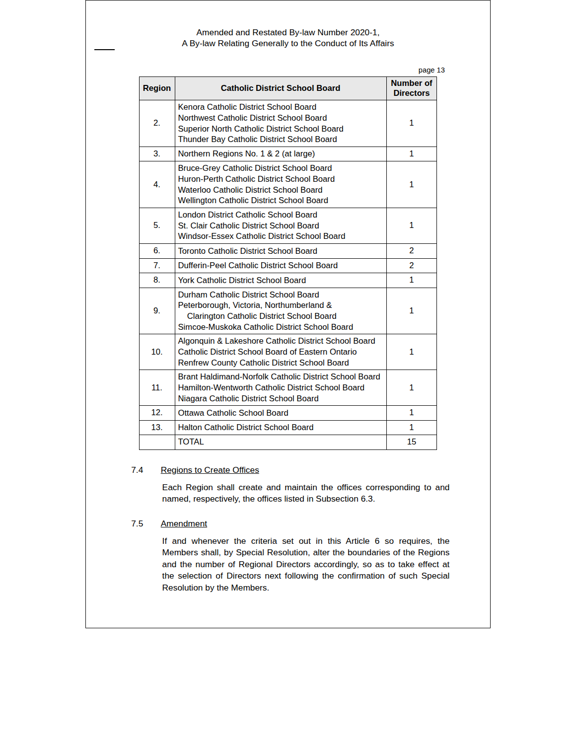Amended and Restated By-law Number 2020-1,
A By-law Relating Generally to the Conduct of Its Affairs
page 13
| Region | Catholic District School Board | Number of Directors |
| --- | --- | --- |
| 2. | Kenora Catholic District School Board Northwest Catholic District School Board Superior North Catholic District School Board Thunder Bay Catholic District School Board | 1 |
| 3. | Northern Regions No. 1 & 2 (at large) | 1 |
| 4. | Bruce-Grey Catholic District School Board Huron-Perth Catholic District School Board Waterloo Catholic District School Board Wellington Catholic District School Board | 1 |
| 5. | London District Catholic School Board St. Clair Catholic District School Board Windsor-Essex Catholic District School Board | 1 |
| 6. | Toronto Catholic District School Board | 2 |
| 7. | Dufferin-Peel Catholic District School Board | 2 |
| 8. | York Catholic District School Board | 1 |
| 9. | Durham Catholic District School Board Peterborough, Victoria, Northumberland & Clarington Catholic District School Board Simcoe-Muskoka Catholic District School Board | 1 |
| 10. | Algonquin & Lakeshore Catholic District School Board Catholic District School Board of Eastern Ontario Renfrew County Catholic District School Board | 1 |
| 11. | Brant Haldimand-Norfolk Catholic District School Board Hamilton-Wentworth Catholic District School Board Niagara Catholic District School Board | 1 |
| 12. | Ottawa Catholic School Board | 1 |
| 13. | Halton Catholic District School Board | 1 |
| | TOTAL | 15 |
7.4 Regions to Create Offices
Each Region shall create and maintain the offices corresponding to and named, respectively, the offices listed in Subsection 6.3.
7.5 Amendment
If and whenever the criteria set out in this Article 6 so requires, the Members shall, by Special Resolution, alter the boundaries of the Regions and the number of Regional Directors accordingly, so as to take effect at the selection of Directors next following the confirmation of such Special Resolution by the Members.